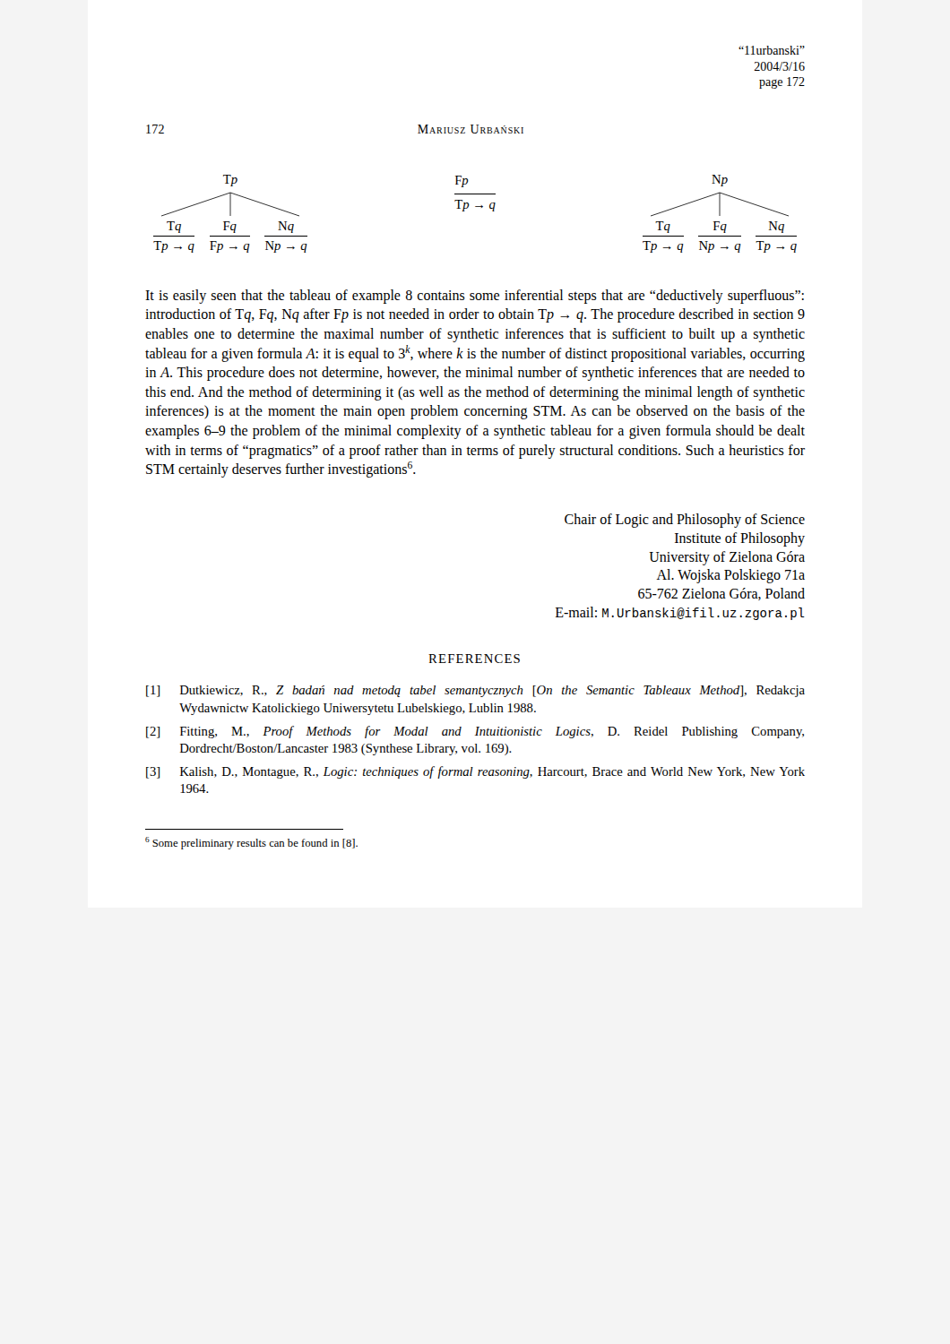“11urbanski”
2004/3/16
page 172
172 Mariusz Urbański
Tp
Tq
Tp → q
Fq
Fp → q
Nq
Np → q
Fp
Tp → q
Np
Tq
Tp → q
Fq
Np → q
Nq
Tp → q
It is easily seen that the tableau of example 8 contains some inferential steps that are “deductively superfluous”: introduction of Tq, Fq, Nq after Fp is not needed in order to obtain Tp → q. The procedure described in section 9 enables one to determine the maximal number of synthetic inferences that is sufficient to built up a synthetic tableau for a given formula A: it is equal to 3k, where k is the number of distinct propositional variables, occurring in A. This procedure does not determine, however, the minimal number of synthetic inferences that are needed to this end. And the method of determining it (as well as the method of determining the minimal length of synthetic inferences) is at the moment the main open problem concerning STM. As can be observed on the basis of the examples 6–9 the problem of the minimal complexity of a synthetic tableau for a given formula should be dealt with in terms of “pragmatics” of a proof rather than in terms of purely structural conditions. Such a heuristics for STM certainly deserves further investigations6.
Chair of Logic and Philosophy of Science
Institute of Philosophy
University of Zielona Góra
Al. Wojska Polskiego 71a
65-762 Zielona Góra, Poland
E-mail: M.Urbanski@ifil.uz.zgora.pl
REFERENCES
[1] Dutkiewicz, R., Z badań nad metodą tabel semantycznych [On the Semantic Tableaux Method], Redakcja Wydawnictw Katolickiego Uniwersytetu Lubelskiego, Lublin 1988.
[2] Fitting, M., Proof Methods for Modal and Intuitionistic Logics, D. Reidel Publishing Company, Dordrecht/Boston/Lancaster 1983 (Synthese Library, vol. 169).
[3] Kalish, D., Montague, R., Logic: techniques of formal reasoning, Harcourt, Brace and World New York, New York 1964.
6 Some preliminary results can be found in [8].